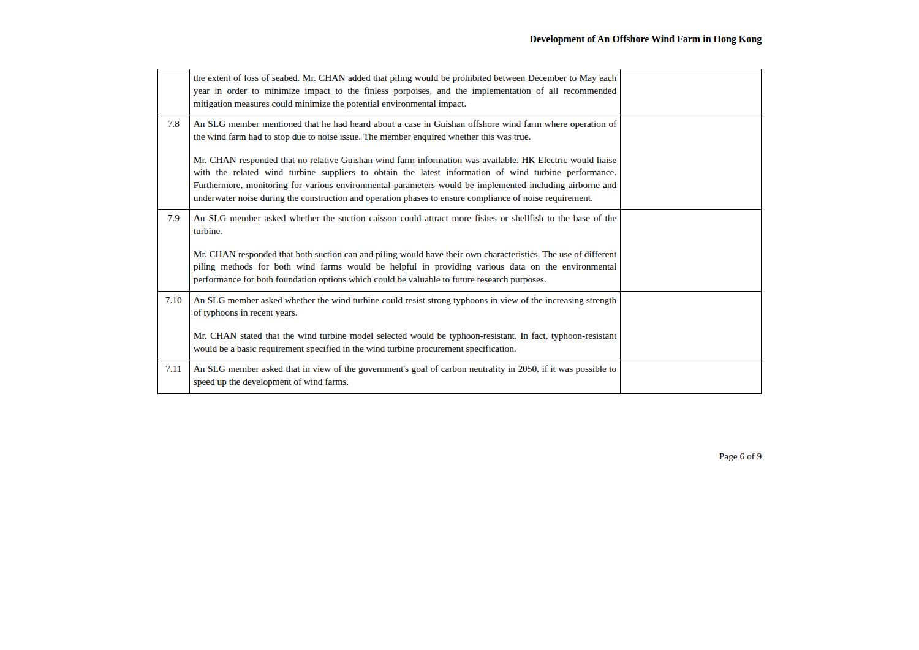Development of An Offshore Wind Farm in Hong Kong
| | the extent of loss of seabed. Mr. CHAN added that piling would be prohibited between December to May each year in order to minimize impact to the finless porpoises, and the implementation of all recommended mitigation measures could minimize the potential environmental impact. | |
| 7.8 | An SLG member mentioned that he had heard about a case in Guishan offshore wind farm where operation of the wind farm had to stop due to noise issue. The member enquired whether this was true. Mr. CHAN responded that no relative Guishan wind farm information was available. HK Electric would liaise with the related wind turbine suppliers to obtain the latest information of wind turbine performance. Furthermore, monitoring for various environmental parameters would be implemented including airborne and underwater noise during the construction and operation phases to ensure compliance of noise requirement. | |
| 7.9 | An SLG member asked whether the suction caisson could attract more fishes or shellfish to the base of the turbine. Mr. CHAN responded that both suction can and piling would have their own characteristics. The use of different piling methods for both wind farms would be helpful in providing various data on the environmental performance for both foundation options which could be valuable to future research purposes. | |
| 7.10 | An SLG member asked whether the wind turbine could resist strong typhoons in view of the increasing strength of typhoons in recent years. Mr. CHAN stated that the wind turbine model selected would be typhoon-resistant. In fact, typhoon-resistant would be a basic requirement specified in the wind turbine procurement specification. | |
| 7.11 | An SLG member asked that in view of the government's goal of carbon neutrality in 2050, if it was possible to speed up the development of wind farms. | |
Page 6 of 9